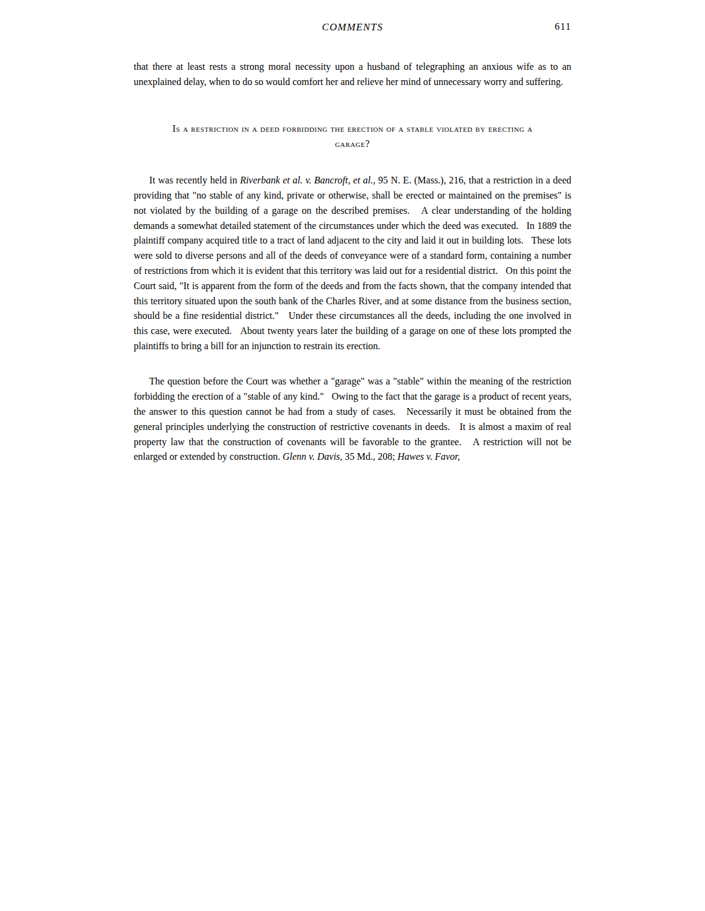COMMENTS 611
that there at least rests a strong moral necessity upon a husband of telegraphing an anxious wife as to an unexplained delay, when to do so would comfort her and relieve her mind of unnecessary worry and suffering.
Is a restriction in a deed forbidding the erection of a stable violated by erecting a garage?
It was recently held in Riverbank et al. v. Bancroft, et al., 95 N. E. (Mass.), 216, that a restriction in a deed providing that "no stable of any kind, private or otherwise, shall be erected or maintained on the premises" is not violated by the building of a garage on the described premises. A clear understanding of the holding demands a somewhat detailed statement of the circumstances under which the deed was executed. In 1889 the plaintiff company acquired title to a tract of land adjacent to the city and laid it out in building lots. These lots were sold to diverse persons and all of the deeds of conveyance were of a standard form, containing a number of restrictions from which it is evident that this territory was laid out for a residential district. On this point the Court said, "It is apparent from the form of the deeds and from the facts shown, that the company intended that this territory situated upon the south bank of the Charles River, and at some distance from the business section, should be a fine residential district." Under these circumstances all the deeds, including the one involved in this case, were executed. About twenty years later the building of a garage on one of these lots prompted the plaintiffs to bring a bill for an injunction to restrain its erection.
The question before the Court was whether a "garage" was a "stable" within the meaning of the restriction forbidding the erection of a "stable of any kind." Owing to the fact that the garage is a product of recent years, the answer to this question cannot be had from a study of cases. Necessarily it must be obtained from the general principles underlying the construction of restrictive covenants in deeds. It is almost a maxim of real property law that the construction of covenants will be favorable to the grantee. A restriction will not be enlarged or extended by construction. Glenn v. Davis, 35 Md., 208; Hawes v. Favor,